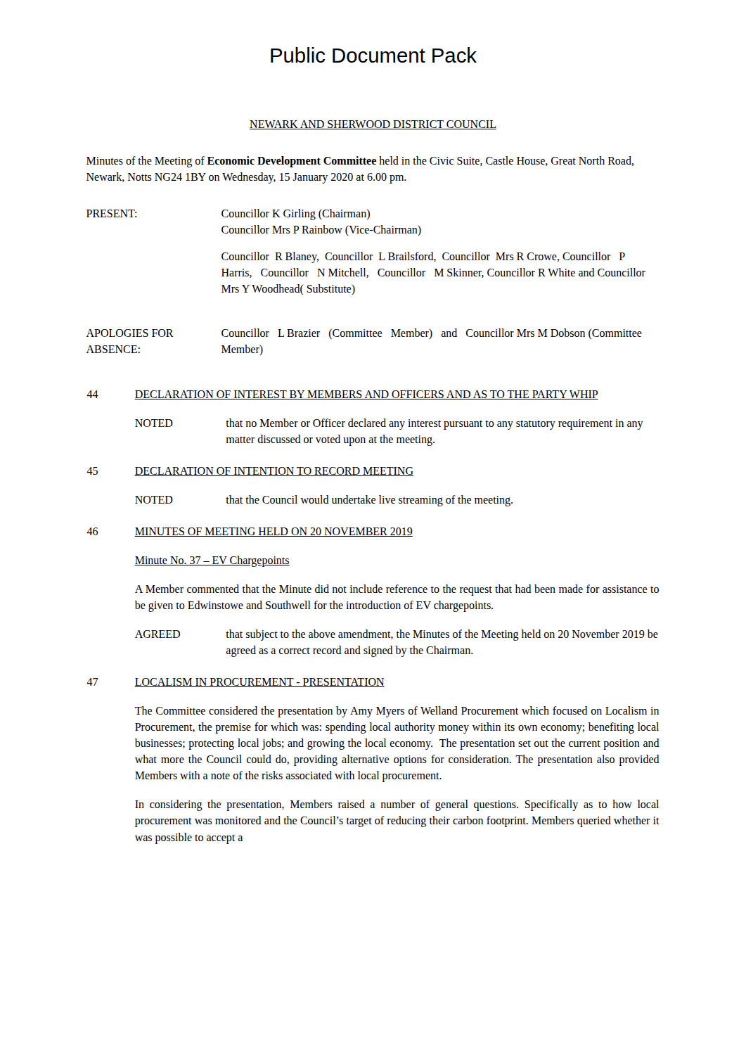Public Document Pack
NEWARK AND SHERWOOD DISTRICT COUNCIL
Minutes of the Meeting of Economic Development Committee held in the Civic Suite, Castle House, Great North Road, Newark, Notts NG24 1BY on Wednesday, 15 January 2020 at 6.00 pm.
| PRESENT: | Councillor K Girling (Chairman) Councillor Mrs P Rainbow (Vice-Chairman) |
| | Councillor R Blaney, Councillor L Brailsford, Councillor Mrs R Crowe, Councillor P Harris, Councillor N Mitchell, Councillor M Skinner, Councillor R White and Councillor Mrs Y Woodhead( Substitute) |
| APOLOGIES FOR ABSENCE: | Councillor L Brazier (Committee Member) and Councillor Mrs M Dobson (Committee Member) |
| 44 | DECLARATION OF INTEREST BY MEMBERS AND OFFICERS AND AS TO THE PARTY WHIP / NOTED / that no Member or Officer declared any interest pursuant to any statutory requirement in any matter discussed or voted upon at the meeting. / |
| 45 | DECLARATION OF INTENTION TO RECORD MEETING / NOTED / that the Council would undertake live streaming of the meeting. / |
| 46 | MINUTES OF MEETING HELD ON 20 NOVEMBER 2019 Minute No. 37 – EV Chargepoints A Member commented that the Minute did not include reference to the request that had been made for assistance to be given to Edwinstowe and Southwell for the introduction of EV chargepoints. / AGREED / that subject to the above amendment, the Minutes of the Meeting held on 20 November 2019 be agreed as a correct record and signed by the Chairman. / |
| 47 | LOCALISM IN PROCUREMENT - PRESENTATION The Committee considered the presentation by Amy Myers of Welland Procurement which focused on Localism in Procurement, the premise for which was: spending local authority money within its own economy; benefiting local businesses; protecting local jobs; and growing the local economy. The presentation set out the current position and what more the Council could do, providing alternative options for consideration. The presentation also provided Members with a note of the risks associated with local procurement. In considering the presentation, Members raised a number of general questions. Specifically as to how local procurement was monitored and the Council’s target of reducing their carbon footprint. Members queried whether it was possible to accept a |